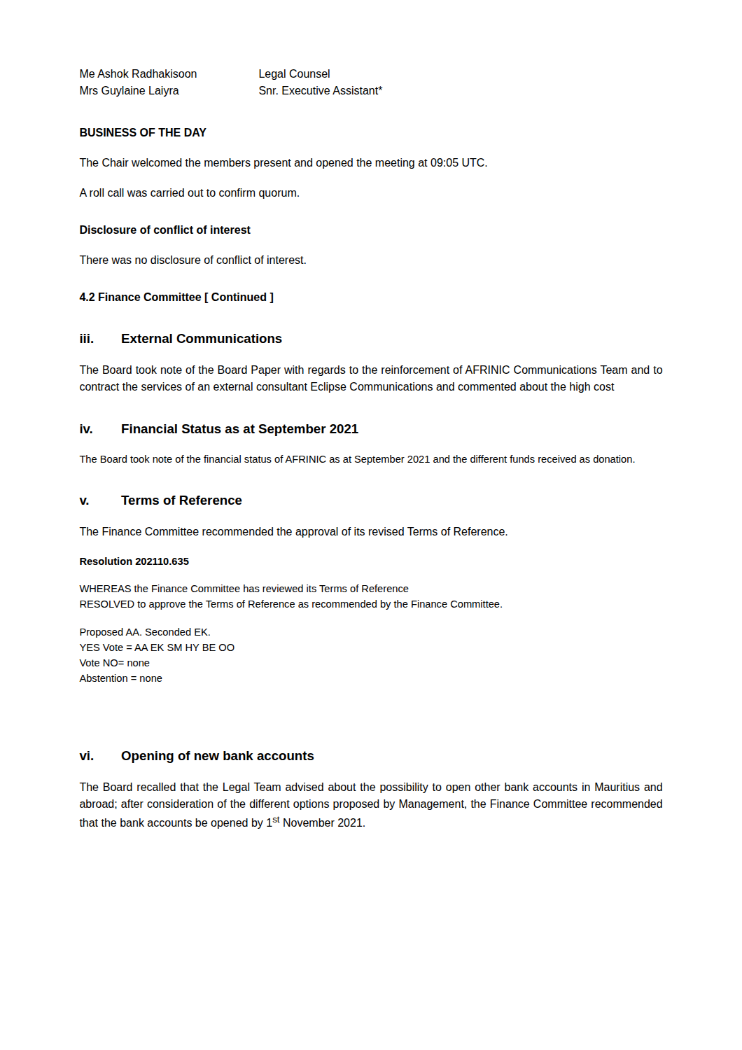Me Ashok Radhakisoon Legal Counsel
Mrs Guylaine Laiyra Snr. Executive Assistant*
BUSINESS OF THE DAY
The Chair welcomed the members present and opened the meeting at 09:05 UTC.
A roll call was carried out to confirm quorum.
Disclosure of conflict of interest
There was no disclosure of conflict of interest.
4.2 Finance Committee [ Continued ]
iii. External Communications
The Board took note of the Board Paper with regards to the reinforcement of AFRINIC Communications Team and to contract the services of an external consultant Eclipse Communications and commented about the high cost
iv. Financial Status as at September 2021
The Board took note of the financial status of AFRINIC as at September 2021 and the different funds received as donation.
v. Terms of Reference
The Finance Committee recommended the approval of its revised Terms of Reference.
Resolution 202110.635
WHEREAS the Finance Committee has reviewed its Terms of Reference
RESOLVED to approve the Terms of Reference as recommended by the Finance Committee.
Proposed AA. Seconded EK.
YES Vote = AA EK SM HY BE OO
Vote NO= none
Abstention = none
vi. Opening of new bank accounts
The Board recalled that the Legal Team advised about the possibility to open other bank accounts in Mauritius and abroad; after consideration of the different options proposed by Management, the Finance Committee recommended that the bank accounts be opened by 1st November 2021.